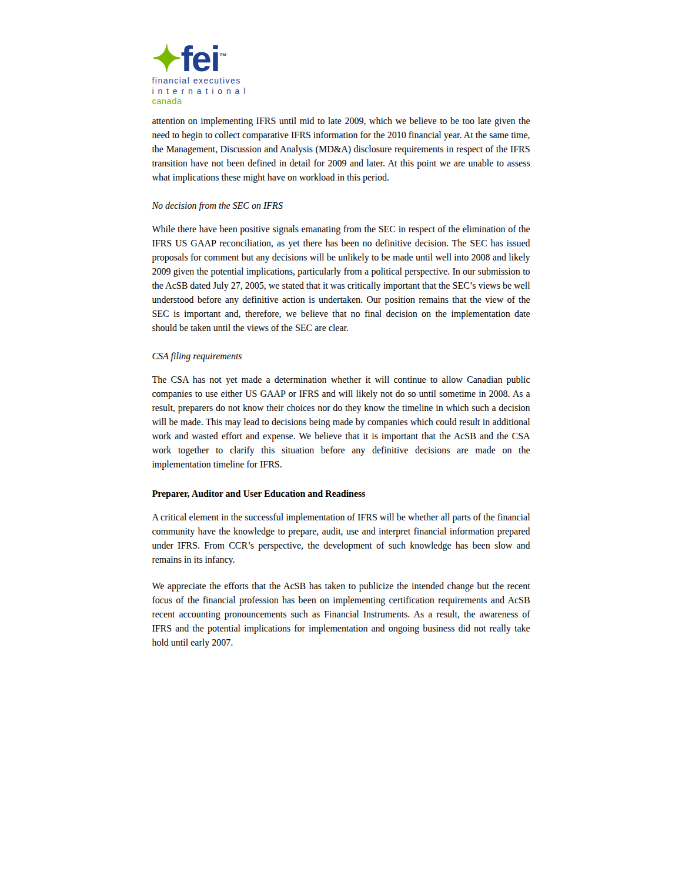✦fei™
financial executives
i n t e r n a t i o n a l
canada
attention on implementing IFRS until mid to late 2009, which we believe to be too late given the need to begin to collect comparative IFRS information for the 2010 financial year. At the same time, the Management, Discussion and Analysis (MD&A) disclosure requirements in respect of the IFRS transition have not been defined in detail for 2009 and later. At this point we are unable to assess what implications these might have on workload in this period.
No decision from the SEC on IFRS
While there have been positive signals emanating from the SEC in respect of the elimination of the IFRS US GAAP reconciliation, as yet there has been no definitive decision. The SEC has issued proposals for comment but any decisions will be unlikely to be made until well into 2008 and likely 2009 given the potential implications, particularly from a political perspective. In our submission to the AcSB dated July 27, 2005, we stated that it was critically important that the SEC’s views be well understood before any definitive action is undertaken. Our position remains that the view of the SEC is important and, therefore, we believe that no final decision on the implementation date should be taken until the views of the SEC are clear.
CSA filing requirements
The CSA has not yet made a determination whether it will continue to allow Canadian public companies to use either US GAAP or IFRS and will likely not do so until sometime in 2008. As a result, preparers do not know their choices nor do they know the timeline in which such a decision will be made. This may lead to decisions being made by companies which could result in additional work and wasted effort and expense. We believe that it is important that the AcSB and the CSA work together to clarify this situation before any definitive decisions are made on the implementation timeline for IFRS.
Preparer, Auditor and User Education and Readiness
A critical element in the successful implementation of IFRS will be whether all parts of the financial community have the knowledge to prepare, audit, use and interpret financial information prepared under IFRS. From CCR’s perspective, the development of such knowledge has been slow and remains in its infancy.
We appreciate the efforts that the AcSB has taken to publicize the intended change but the recent focus of the financial profession has been on implementing certification requirements and AcSB recent accounting pronouncements such as Financial Instruments. As a result, the awareness of IFRS and the potential implications for implementation and ongoing business did not really take hold until early 2007.